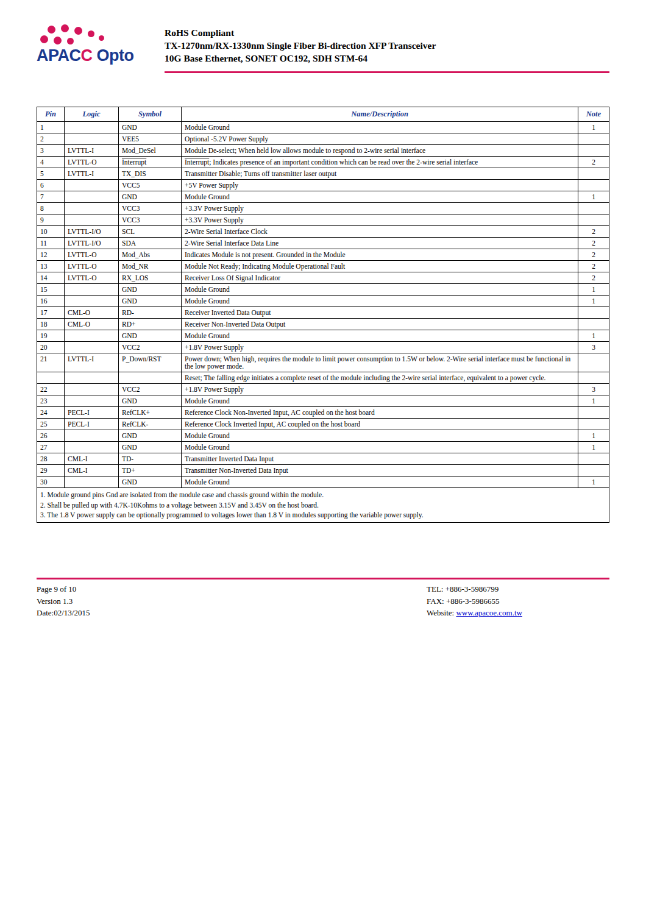APAC C Opto
RoHS Compliant
TX-1270nm/RX-1330nm Single Fiber Bi-direction XFP Transceiver
10G Base Ethernet, SONET OC192, SDH STM-64
| Pin | Logic | Symbol | Name/Description | Note |
| --- | --- | --- | --- | --- |
| 1 | | GND | Module Ground | 1 |
| 2 | | VEE5 | Optional -5.2V Power Supply | |
| 3 | LVTTL-I | Mod_DeSel | Module De-select; When held low allows module to respond to 2-wire serial interface | |
| 4 | LVTTL-O | Interrupt | Interrupt ; Indicates presence of an important condition which can be read over the 2-wire serial interface | 2 |
| 5 | LVTTL-I | TX_DIS | Transmitter Disable; Turns off transmitter laser output | |
| 6 | | VCC5 | +5V Power Supply | |
| 7 | | GND | Module Ground | 1 |
| 8 | | VCC3 | +3.3V Power Supply | |
| 9 | | VCC3 | +3.3V Power Supply | |
| 10 | LVTTL-I/O | SCL | 2-Wire Serial Interface Clock | 2 |
| 11 | LVTTL-I/O | SDA | 2-Wire Serial Interface Data Line | 2 |
| 12 | LVTTL-O | Mod_Abs | Indicates Module is not present. Grounded in the Module | 2 |
| 13 | LVTTL-O | Mod_NR | Module Not Ready; Indicating Module Operational Fault | 2 |
| 14 | LVTTL-O | RX_LOS | Receiver Loss Of Signal Indicator | 2 |
| 15 | | GND | Module Ground | 1 |
| 16 | | GND | Module Ground | 1 |
| 17 | CML-O | RD- | Receiver Inverted Data Output | |
| 18 | CML-O | RD+ | Receiver Non-Inverted Data Output | |
| 19 | | GND | Module Ground | 1 |
| 20 | | VCC2 | +1.8V Power Supply | 3 |
| 21 | LVTTL-I | P_Down/RST | Power down; When high, requires the module to limit power consumption to 1.5W or below. 2-Wire serial interface must be functional in the low power mode. | |
| | | | Reset; The falling edge initiates a complete reset of the module including the 2-wire serial interface, equivalent to a power cycle. | |
| 22 | | VCC2 | +1.8V Power Supply | 3 |
| 23 | | GND | Module Ground | 1 |
| 24 | PECL-I | RefCLK+ | Reference Clock Non-Inverted Input, AC coupled on the host board | |
| 25 | PECL-I | RefCLK- | Reference Clock Inverted Input, AC coupled on the host board | |
| 26 | | GND | Module Ground | 1 |
| 27 | | GND | Module Ground | 1 |
| 28 | CML-I | TD- | Transmitter Inverted Data Input | |
| 29 | CML-I | TD+ | Transmitter Non-Inverted Data Input | |
| 30 | | GND | Module Ground | 1 |
| 1. Module ground pins Gnd are isolated from the module case and chassis ground within the module. 2. Shall be pulled up with 4.7K-10Kohms to a voltage between 3.15V and 3.45V on the host board. 3. The 1.8 V power supply can be optionally programmed to voltages lower than 1.8 V in modules supporting the variable power supply. |
Page 9 of 10
Version 1.3
Date:02/13/2015
TEL: +886-3-5986799
FAX: +886-3-5986655
Website: www.apacoe.com.tw